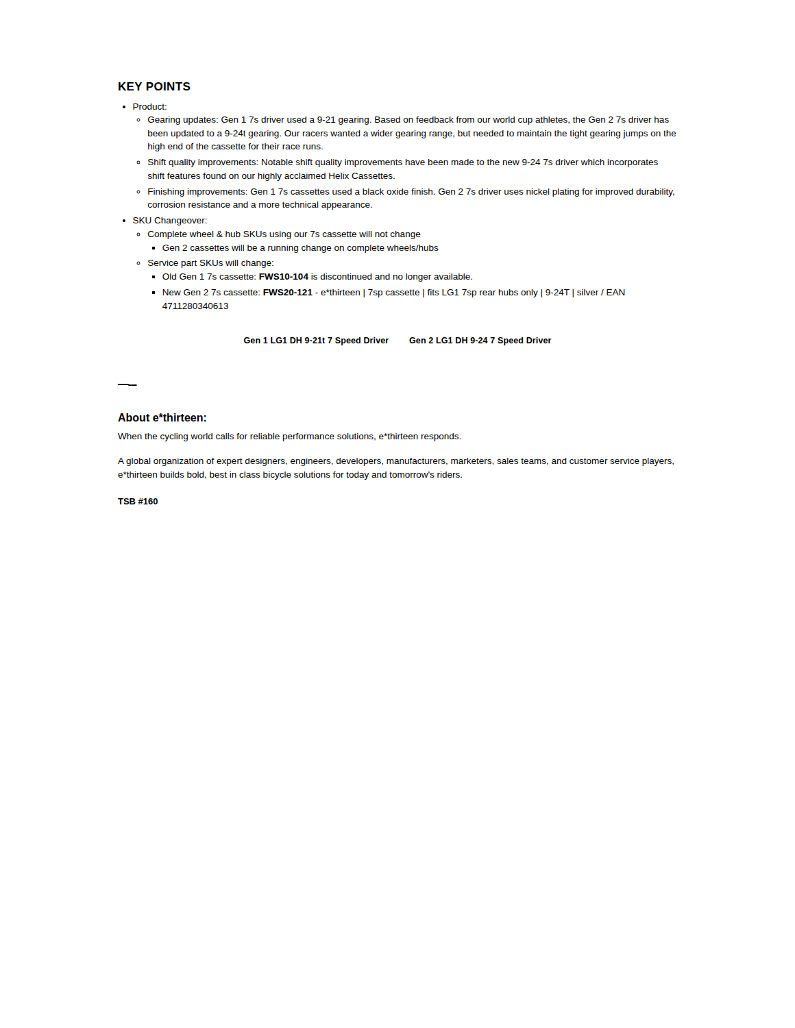KEY POINTS
Product:
Gearing updates: Gen 1 7s driver used a 9-21 gearing. Based on feedback from our world cup athletes, the Gen 2 7s driver has been updated to a 9-24t gearing. Our racers wanted a wider gearing range, but needed to maintain the tight gearing jumps on the high end of the cassette for their race runs.
Shift quality improvements: Notable shift quality improvements have been made to the new 9-24 7s driver which incorporates shift features found on our highly acclaimed Helix Cassettes.
Finishing improvements: Gen 1 7s cassettes used a black oxide finish. Gen 2 7s driver uses nickel plating for improved durability, corrosion resistance and a more technical appearance.
SKU Changeover:
Complete wheel & hub SKUs using our 7s cassette will not change
Gen 2 cassettes will be a running change on complete wheels/hubs
Service part SKUs will change:
Old Gen 1 7s cassette: FWS10-104 is discontinued and no longer available.
New Gen 2 7s cassette: FWS20-121 - e*thirteen | 7sp cassette | fits LG1 7sp rear hubs only | 9-24T | silver / EAN 4711280340613
Gen 1 LG1 DH 9-21t 7 Speed Driver
Gen 2 LG1 DH 9-24 7 Speed Driver
—---
About e*thirteen:
When the cycling world calls for reliable performance solutions, e*thirteen responds.
A global organization of expert designers, engineers, developers, manufacturers, marketers, sales teams, and customer service players, e*thirteen builds bold, best in class bicycle solutions for today and tomorrow's riders.
TSB #160